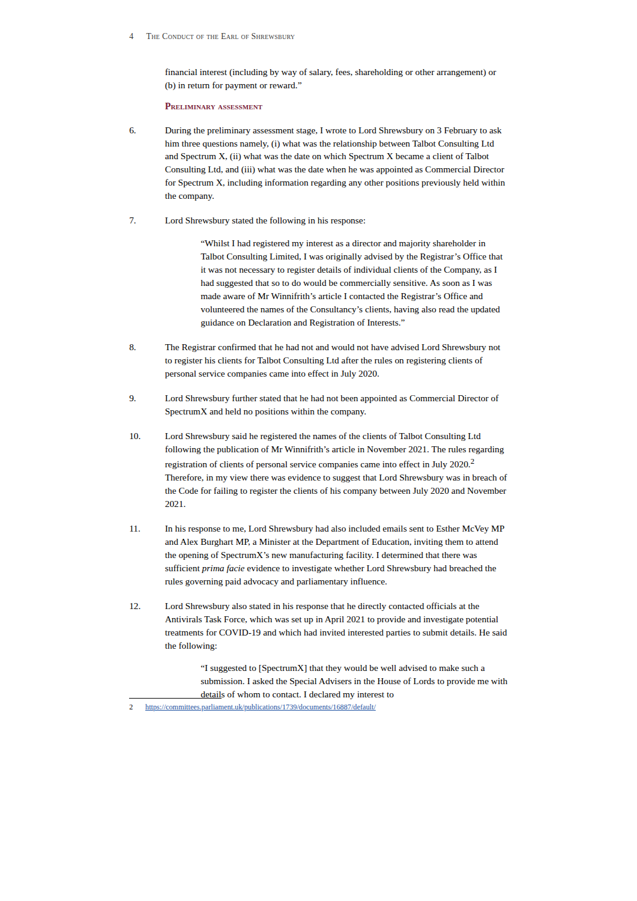4 The Conduct of the Earl of Shrewsbury
financial interest (including by way of salary, fees, shareholding or other arrangement) or (b) in return for payment or reward.”
Preliminary assessment
6. During the preliminary assessment stage, I wrote to Lord Shrewsbury on 3 February to ask him three questions namely, (i) what was the relationship between Talbot Consulting Ltd and Spectrum X, (ii) what was the date on which Spectrum X became a client of Talbot Consulting Ltd, and (iii) what was the date when he was appointed as Commercial Director for Spectrum X, including information regarding any other positions previously held within the company.
7. Lord Shrewsbury stated the following in his response:
“Whilst I had registered my interest as a director and majority shareholder in Talbot Consulting Limited, I was originally advised by the Registrar’s Office that it was not necessary to register details of individual clients of the Company, as I had suggested that so to do would be commercially sensitive. As soon as I was made aware of Mr Winnifrith’s article I contacted the Registrar’s Office and volunteered the names of the Consultancy’s clients, having also read the updated guidance on Declaration and Registration of Interests.”
8. The Registrar confirmed that he had not and would not have advised Lord Shrewsbury not to register his clients for Talbot Consulting Ltd after the rules on registering clients of personal service companies came into effect in July 2020.
9. Lord Shrewsbury further stated that he had not been appointed as Commercial Director of SpectrumX and held no positions within the company.
10. Lord Shrewsbury said he registered the names of the clients of Talbot Consulting Ltd following the publication of Mr Winnifrith’s article in November 2021. The rules regarding registration of clients of personal service companies came into effect in July 2020.2 Therefore, in my view there was evidence to suggest that Lord Shrewsbury was in breach of the Code for failing to register the clients of his company between July 2020 and November 2021.
11. In his response to me, Lord Shrewsbury had also included emails sent to Esther McVey MP and Alex Burghart MP, a Minister at the Department of Education, inviting them to attend the opening of SpectrumX’s new manufacturing facility. I determined that there was sufficient prima facie evidence to investigate whether Lord Shrewsbury had breached the rules governing paid advocacy and parliamentary influence.
12. Lord Shrewsbury also stated in his response that he directly contacted officials at the Antivirals Task Force, which was set up in April 2021 to provide and investigate potential treatments for COVID-19 and which had invited interested parties to submit details. He said the following:
“I suggested to [SpectrumX] that they would be well advised to make such a submission. I asked the Special Advisers in the House of Lords to provide me with details of whom to contact. I declared my interest to
2 https://committees.parliament.uk/publications/1739/documents/16887/default/